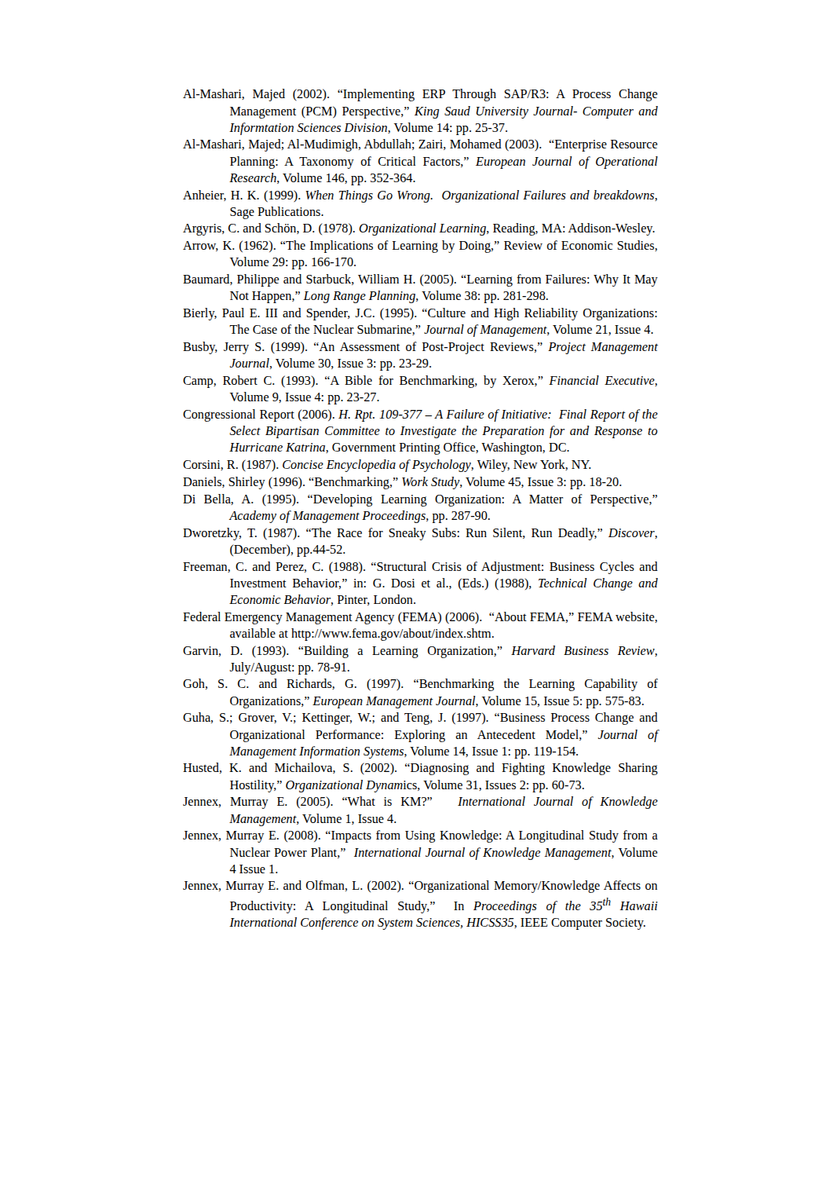Al-Mashari, Majed (2002). “Implementing ERP Through SAP/R3: A Process Change Management (PCM) Perspective,” King Saud University Journal- Computer and Informtation Sciences Division, Volume 14: pp. 25-37.
Al-Mashari, Majed; Al-Mudimigh, Abdullah; Zairi, Mohamed (2003). “Enterprise Resource Planning: A Taxonomy of Critical Factors,” European Journal of Operational Research, Volume 146, pp. 352-364.
Anheier, H. K. (1999). When Things Go Wrong. Organizational Failures and breakdowns, Sage Publications.
Argyris, C. and Schön, D. (1978). Organizational Learning, Reading, MA: Addison-Wesley.
Arrow, K. (1962). “The Implications of Learning by Doing,” Review of Economic Studies, Volume 29: pp. 166-170.
Baumard, Philippe and Starbuck, William H. (2005). “Learning from Failures: Why It May Not Happen,” Long Range Planning, Volume 38: pp. 281-298.
Bierly, Paul E. III and Spender, J.C. (1995). “Culture and High Reliability Organizations: The Case of the Nuclear Submarine,” Journal of Management, Volume 21, Issue 4.
Busby, Jerry S. (1999). “An Assessment of Post-Project Reviews,” Project Management Journal, Volume 30, Issue 3: pp. 23-29.
Camp, Robert C. (1993). “A Bible for Benchmarking, by Xerox,” Financial Executive, Volume 9, Issue 4: pp. 23-27.
Congressional Report (2006). H. Rpt. 109-377 – A Failure of Initiative: Final Report of the Select Bipartisan Committee to Investigate the Preparation for and Response to Hurricane Katrina, Government Printing Office, Washington, DC.
Corsini, R. (1987). Concise Encyclopedia of Psychology, Wiley, New York, NY.
Daniels, Shirley (1996). “Benchmarking,” Work Study, Volume 45, Issue 3: pp. 18-20.
Di Bella, A. (1995). “Developing Learning Organization: A Matter of Perspective,” Academy of Management Proceedings, pp. 287-90.
Dworetzky, T. (1987). “The Race for Sneaky Subs: Run Silent, Run Deadly,” Discover, (December), pp.44-52.
Freeman, C. and Perez, C. (1988). “Structural Crisis of Adjustment: Business Cycles and Investment Behavior,” in: G. Dosi et al., (Eds.) (1988), Technical Change and Economic Behavior, Pinter, London.
Federal Emergency Management Agency (FEMA) (2006). “About FEMA,” FEMA website, available at http://www.fema.gov/about/index.shtm.
Garvin, D. (1993). “Building a Learning Organization,” Harvard Business Review, July/August: pp. 78-91.
Goh, S. C. and Richards, G. (1997). “Benchmarking the Learning Capability of Organizations,” European Management Journal, Volume 15, Issue 5: pp. 575-83.
Guha, S.; Grover, V.; Kettinger, W.; and Teng, J. (1997). “Business Process Change and Organizational Performance: Exploring an Antecedent Model,” Journal of Management Information Systems, Volume 14, Issue 1: pp. 119-154.
Husted, K. and Michailova, S. (2002). “Diagnosing and Fighting Knowledge Sharing Hostility,” Organizational Dynamics, Volume 31, Issues 2: pp. 60-73.
Jennex, Murray E. (2005). “What is KM?” International Journal of Knowledge Management, Volume 1, Issue 4.
Jennex, Murray E. (2008). “Impacts from Using Knowledge: A Longitudinal Study from a Nuclear Power Plant,” International Journal of Knowledge Management, Volume 4 Issue 1.
Jennex, Murray E. and Olfman, L. (2002). “Organizational Memory/Knowledge Affects on Productivity: A Longitudinal Study,” In Proceedings of the 35th Hawaii International Conference on System Sciences, HICSS35, IEEE Computer Society.